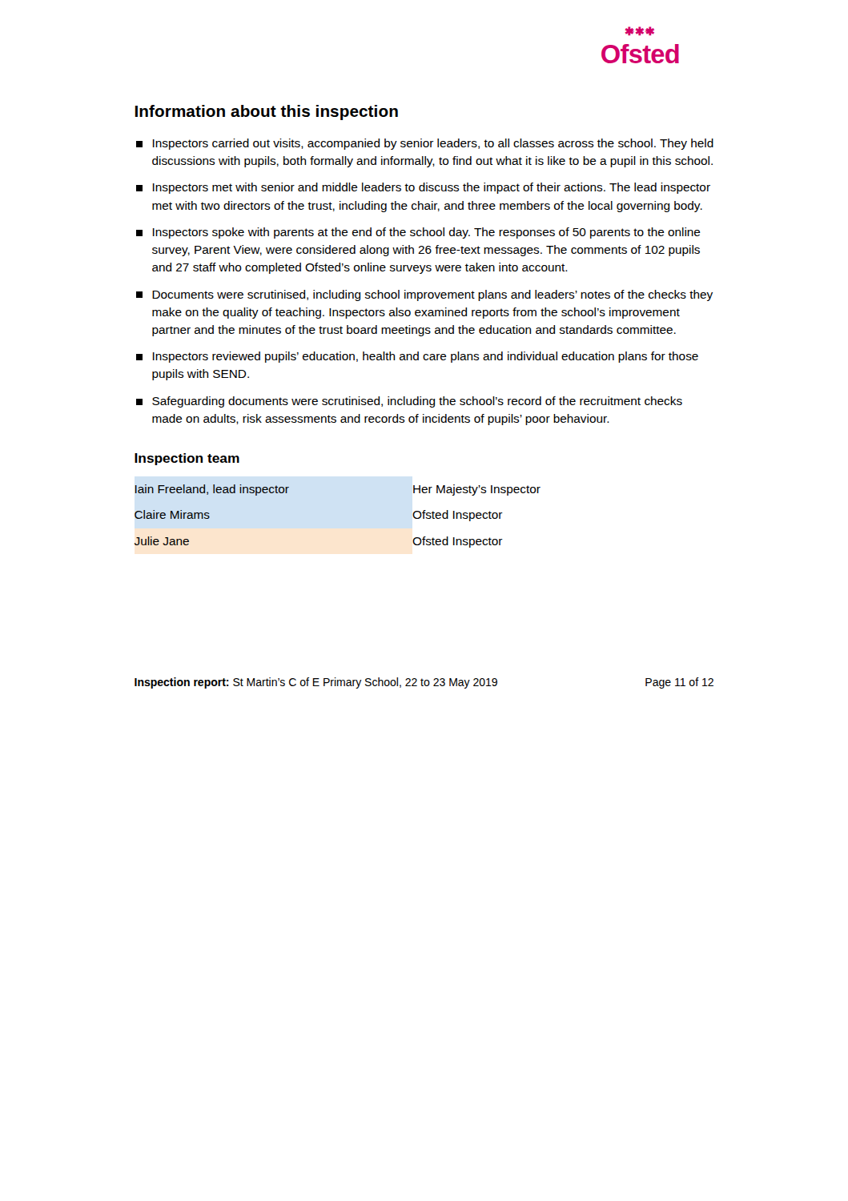✱✱✱ ✶✶✶ Ofsted
Information about this inspection
Inspectors carried out visits, accompanied by senior leaders, to all classes across the school. They held discussions with pupils, both formally and informally, to find out what it is like to be a pupil in this school.
Inspectors met with senior and middle leaders to discuss the impact of their actions. The lead inspector met with two directors of the trust, including the chair, and three members of the local governing body.
Inspectors spoke with parents at the end of the school day. The responses of 50 parents to the online survey, Parent View, were considered along with 26 free-text messages. The comments of 102 pupils and 27 staff who completed Ofsted’s online surveys were taken into account.
Documents were scrutinised, including school improvement plans and leaders’ notes of the checks they make on the quality of teaching. Inspectors also examined reports from the school’s improvement partner and the minutes of the trust board meetings and the education and standards committee.
Inspectors reviewed pupils’ education, health and care plans and individual education plans for those pupils with SEND.
Safeguarding documents were scrutinised, including the school’s record of the recruitment checks made on adults, risk assessments and records of incidents of pupils’ poor behaviour.
Inspection team
| Iain Freeland, lead inspector | Her Majesty’s Inspector |
| Claire Mirams | Ofsted Inspector |
| Julie Jane | Ofsted Inspector |
Inspection report: St Martin’s C of E Primary School, 22 to 23 May 2019
Page 11 of 12